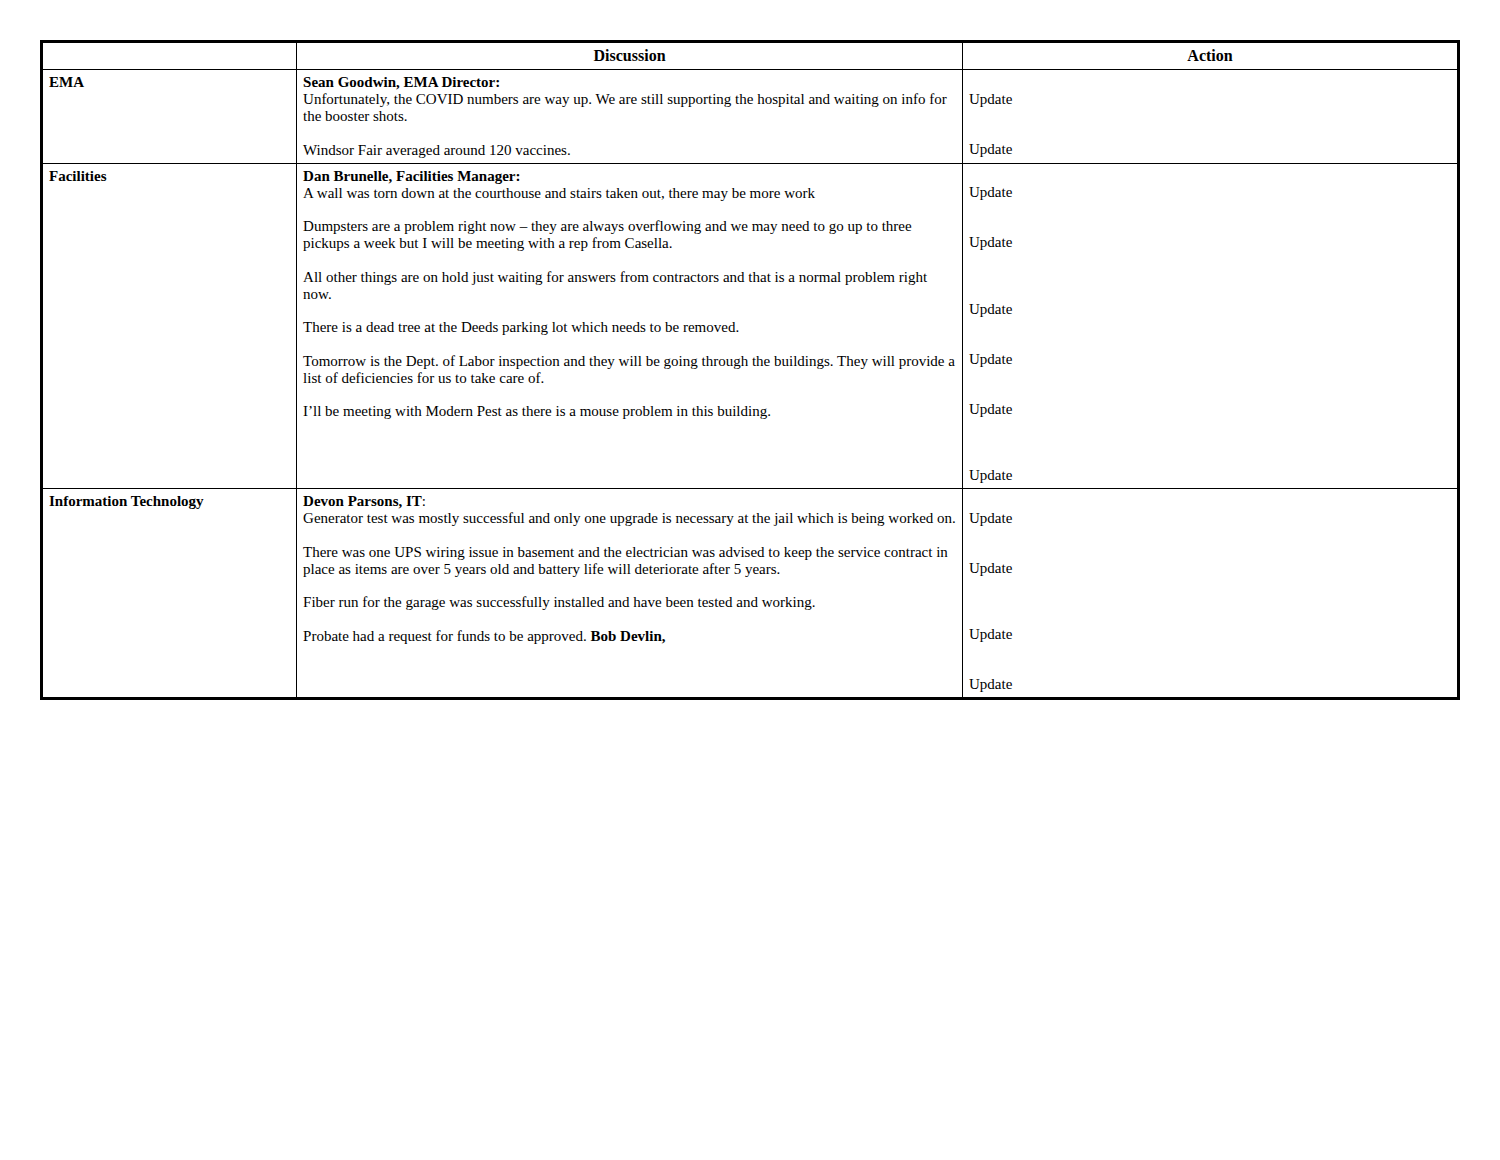| | Discussion | Action |
| --- | --- | --- |
| EMA | Sean Goodwin, EMA Director: Unfortunately, the COVID numbers are way up. We are still supporting the hospital and waiting on info for the booster shots. Windsor Fair averaged around 120 vaccines. | Update Update |
| Facilities | Dan Brunelle, Facilities Manager: A wall was torn down at the courthouse and stairs taken out, there may be more work Dumpsters are a problem right now – they are always overflowing and we may need to go up to three pickups a week but I will be meeting with a rep from Casella. All other things are on hold just waiting for answers from contractors and that is a normal problem right now. There is a dead tree at the Deeds parking lot which needs to be removed. Tomorrow is the Dept. of Labor inspection and they will be going through the buildings. They will provide a list of deficiencies for us to take care of. I’ll be meeting with Modern Pest as there is a mouse problem in this building. | Update Update Update Update Update Update |
| Information Technology | Devon Parsons, IT : Generator test was mostly successful and only one upgrade is necessary at the jail which is being worked on. There was one UPS wiring issue in basement and the electrician was advised to keep the service contract in place as items are over 5 years old and battery life will deteriorate after 5 years. Fiber run for the garage was successfully installed and have been tested and working. Probate had a request for funds to be approved. Bob Devlin, | Update Update Update Update |